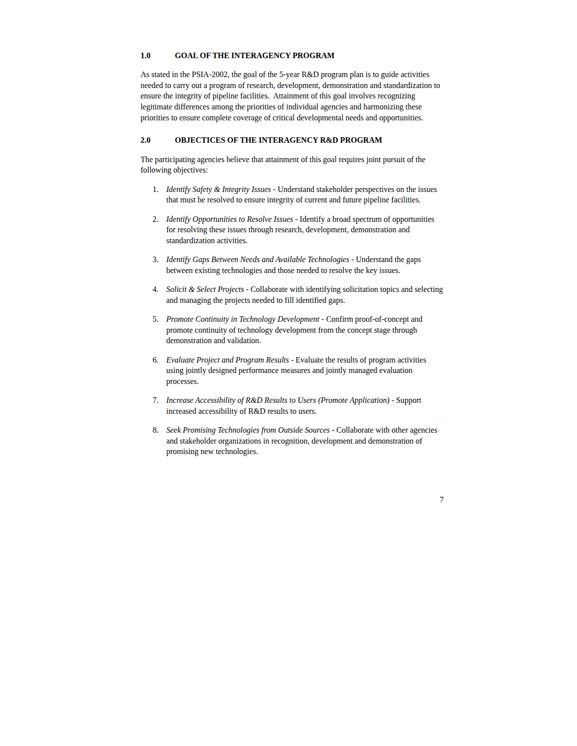1.0 GOAL OF THE INTERAGENCY PROGRAM
As stated in the PSIA-2002, the goal of the 5-year R&D program plan is to guide activities needed to carry out a program of research, development, demonstration and standardization to ensure the integrity of pipeline facilities. Attainment of this goal involves recognizing legitimate differences among the priorities of individual agencies and harmonizing these priorities to ensure complete coverage of critical developmental needs and opportunities.
2.0 OBJECTICES OF THE INTERAGENCY R&D PROGRAM
The participating agencies believe that attainment of this goal requires joint pursuit of the following objectives:
Identify Safety & Integrity Issues - Understand stakeholder perspectives on the issues that must be resolved to ensure integrity of current and future pipeline facilities.
Identify Opportunities to Resolve Issues - Identify a broad spectrum of opportunities for resolving these issues through research, development, demonstration and standardization activities.
Identify Gaps Between Needs and Available Technologies - Understand the gaps between existing technologies and those needed to resolve the key issues.
Solicit & Select Projects - Collaborate with identifying solicitation topics and selecting and managing the projects needed to fill identified gaps.
Promote Continuity in Technology Development - Confirm proof-of-concept and promote continuity of technology development from the concept stage through demonstration and validation.
Evaluate Project and Program Results - Evaluate the results of program activities using jointly designed performance measures and jointly managed evaluation processes.
Increase Accessibility of R&D Results to Users (Promote Application) - Support increased accessibility of R&D results to users.
Seek Promising Technologies from Outside Sources - Collaborate with other agencies and stakeholder organizations in recognition, development and demonstration of promising new technologies.
7